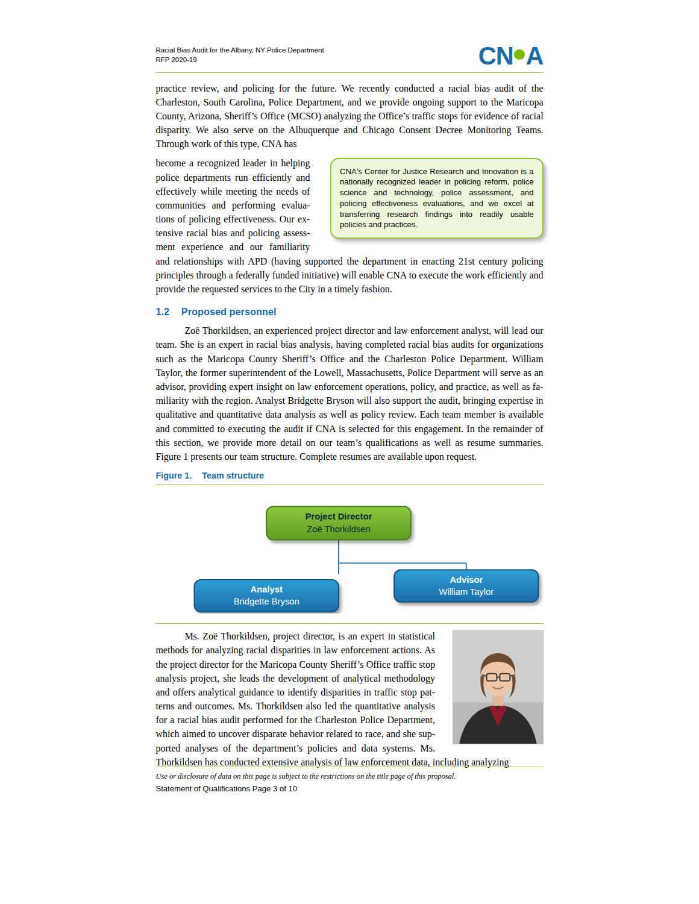Racial Bias Audit for the Albany, NY Police Department
RFP 2020-19
CN A
practice review, and policing for the future. We recently conducted a racial bias audit of the Charleston, South Carolina, Police Department, and we provide ongoing support to the Maricopa County, Arizona, Sheriff’s Office (MCSO) analyzing the Office’s traffic stops for evidence of racial disparity. We also serve on the Albuquerque and Chicago Consent Decree Monitoring Teams. Through work of this type, CNA has
CNA's Center for Justice Research and Innovation is a nationally recognized leader in policing reform, police science and technology, police assessment, and policing effectiveness evaluations, and we excel at transferring research findings into readily usable policies and practices.
become a recognized leader in helping police departments run efficiently and effectively while meeting the needs of communities and performing evaluations of policing effectiveness. Our extensive racial bias and policing assessment experience and our familiarity and relationships with APD (having supported the department in enacting 21st century policing principles through a federally funded initiative) will enable CNA to execute the work efficiently and provide the requested services to the City in a timely fashion.
1.2 Proposed personnel
Zoë Thorkildsen, an experienced project director and law enforcement analyst, will lead our team. She is an expert in racial bias analysis, having completed racial bias audits for organizations such as the Maricopa County Sheriff’s Office and the Charleston Police Department. William Taylor, the former superintendent of the Lowell, Massachusetts, Police Department will serve as an advisor, providing expert insight on law enforcement operations, policy, and practice, as well as familiarity with the region. Analyst Bridgette Bryson will also support the audit, bringing expertise in qualitative and quantitative data analysis as well as policy review. Each team member is available and committed to executing the audit if CNA is selected for this engagement. In the remainder of this section, we provide more detail on our team’s qualifications as well as resume summaries. Figure 1 presents our team structure. Complete resumes are available upon request.
Figure 1. Team structure
Project Director Zoë Thorkildsen Advisor William Taylor Analyst Bridgette Bryson
Ms. Zoë Thorkildsen, project director, is an expert in statistical methods for analyzing racial disparities in law enforcement actions. As the project director for the Maricopa County Sheriff’s Office traffic stop analysis project, she leads the development of analytical methodology and offers analytical guidance to identify disparities in traffic stop patterns and outcomes. Ms. Thorkildsen also led the quantitative analysis for a racial bias audit performed for the Charleston Police Department, which aimed to uncover disparate behavior related to race, and she supported analyses of the department’s policies and data systems. Ms. Thorkildsen has conducted extensive analysis of law enforcement data, including analyzing
Use or disclosure of data on this page is subject to the restrictions on the title page of this proposal.
Statement of Qualifications Page 3 of 10